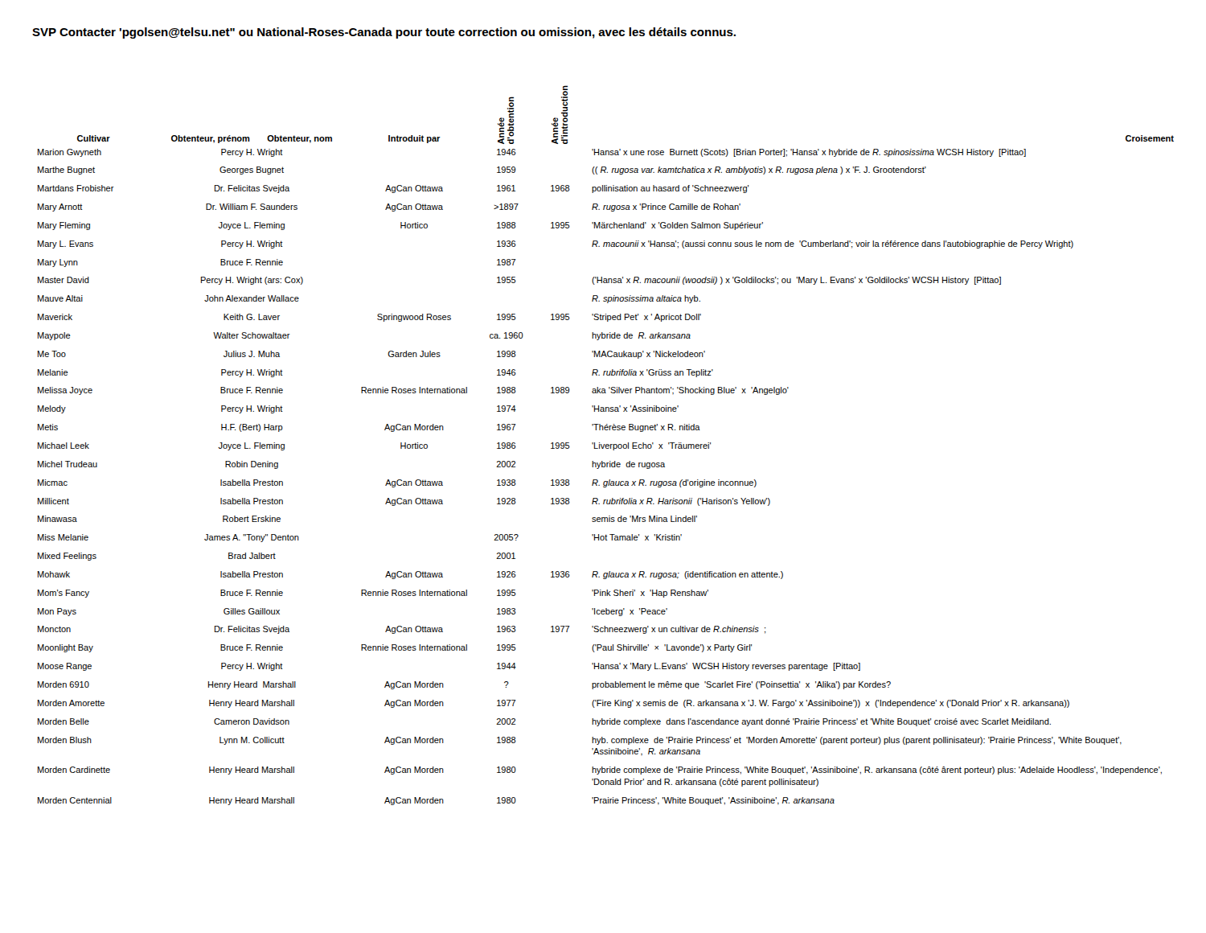SVP Contacter 'pgolsen@telsu.net" ou National-Roses-Canada pour toute correction ou omission, avec les détails connus.
| Cultivar | Obtenteur, prénom Obtenteur, nom | Introduit par | Année d'obtention | Année d'introduction | Croisement |
| --- | --- | --- | --- | --- | --- |
| Marion Gwyneth | Percy H. Wright | | 1946 | | 'Hansa' x une rose Burnett (Scots) [Brian Porter]; 'Hansa' x hybride de R. spinosissima WCSH History [Pittao] |
| Marthe Bugnet | Georges Bugnet | | 1959 | | (( R. rugosa var. kamtchatica x R. amblyotis ) x R. rugosa plena ) x 'F. J. Grootendorst' |
| Martdans Frobisher | Dr. Felicitas Svejda | AgCan Ottawa | 1961 | 1968 | pollinisation au hasard of 'Schneezwerg' |
| Mary Arnott | Dr. William F. Saunders | AgCan Ottawa | >1897 | | R. rugosa x 'Prince Camille de Rohan' |
| Mary Fleming | Joyce L. Fleming | Hortico | 1988 | 1995 | 'Märchenland' x 'Golden Salmon Supérieur' |
| Mary L. Evans | Percy H. Wright | | 1936 | | R. macounii x 'Hansa'; (aussi connu sous le nom de 'Cumberland'; voir la référence dans l'autobiographie de Percy Wright) |
| Mary Lynn | Bruce F. Rennie | | 1987 | | |
| Master David | Percy H. Wright (ars: Cox) | | 1955 | | ('Hansa' x R. macounii (woodsii) ) x 'Goldilocks'; ou 'Mary L. Evans' x 'Goldilocks' WCSH History [Pittao] |
| Mauve Altai | John Alexander Wallace | | | | R. spinosissima altaica hyb. |
| Maverick | Keith G. Laver | Springwood Roses | 1995 | 1995 | 'Striped Pet' x ' Apricot Doll' |
| Maypole | Walter Schowaltaer | | ca. 1960 | | hybride de R. arkansana |
| Me Too | Julius J. Muha | Garden Jules | 1998 | | 'MACaukaup' x 'Nickelodeon' |
| Melanie | Percy H. Wright | | 1946 | | R. rubrifolia x 'Grüss an Teplitz' |
| Melissa Joyce | Bruce F. Rennie | Rennie Roses International | 1988 | 1989 | aka 'Silver Phantom'; 'Shocking Blue' x 'Angelglo' |
| Melody | Percy H. Wright | | 1974 | | 'Hansa' x 'Assiniboine' |
| Metis | H.F. (Bert) Harp | AgCan Morden | 1967 | | 'Thérèse Bugnet' x R. nitida |
| Michael Leek | Joyce L. Fleming | Hortico | 1986 | 1995 | 'Liverpool Echo' x 'Träumerei' |
| Michel Trudeau | Robin Dening | | 2002 | | hybride de rugosa |
| Micmac | Isabella Preston | AgCan Ottawa | 1938 | 1938 | R. glauca x R. rugosa ( d'origine inconnue) |
| Millicent | Isabella Preston | AgCan Ottawa | 1928 | 1938 | R. rubrifolia x R. Harisonii ('Harison's Yellow') |
| Minawasa | Robert Erskine | | | | semis de 'Mrs Mina Lindell' |
| Miss Melanie | James A. "Tony" Denton | | 2005? | | 'Hot Tamale' x 'Kristin' |
| Mixed Feelings | Brad Jalbert | | 2001 | | |
| Mohawk | Isabella Preston | AgCan Ottawa | 1926 | 1936 | R. glauca x R. rugosa; (identification en attente.) |
| Mom's Fancy | Bruce F. Rennie | Rennie Roses International | 1995 | | 'Pink Sheri' x 'Hap Renshaw' |
| Mon Pays | Gilles Gailloux | | 1983 | | 'Iceberg' x 'Peace' |
| Moncton | Dr. Felicitas Svejda | AgCan Ottawa | 1963 | 1977 | 'Schneezwerg' x un cultivar de R.chinensis ; |
| Moonlight Bay | Bruce F. Rennie | Rennie Roses International | 1995 | | ('Paul Shirville' × 'Lavonde') x Party Girl' |
| Moose Range | Percy H. Wright | | 1944 | | 'Hansa' x 'Mary L.Evans' WCSH History reverses parentage [Pittao] |
| Morden 6910 | Henry Heard Marshall | AgCan Morden | ? | | probablement le même que 'Scarlet Fire' ('Poinsettia' x 'Alika') par Kordes? |
| Morden Amorette | Henry Heard Marshall | AgCan Morden | 1977 | | ('Fire King' x semis de (R. arkansana x 'J. W. Fargo' x 'Assiniboine')) x ('Independence' x ('Donald Prior' x R. arkansana)) |
| Morden Belle | Cameron Davidson | | 2002 | | hybride complexe dans l'ascendance ayant donné 'Prairie Princess' et 'White Bouquet' croisé avec Scarlet Meidiland. |
| Morden Blush | Lynn M. Collicutt | AgCan Morden | 1988 | | hyb. complexe de 'Prairie Princess' et 'Morden Amorette' (parent porteur) plus (parent pollinisateur): 'Prairie Princess', 'White Bouquet', 'Assiniboine', R. arkansana |
| Morden Cardinette | Henry Heard Marshall | AgCan Morden | 1980 | | hybride complexe de 'Prairie Princess, 'White Bouquet', 'Assiniboine', R. arkansana (côté ârent porteur) plus: 'Adelaide Hoodless', 'Independence', 'Donald Prior' and R. arkansana (côté parent pollinisateur) |
| Morden Centennial | Henry Heard Marshall | AgCan Morden | 1980 | | 'Prairie Princess', 'White Bouquet', 'Assiniboine', R. arkansana |